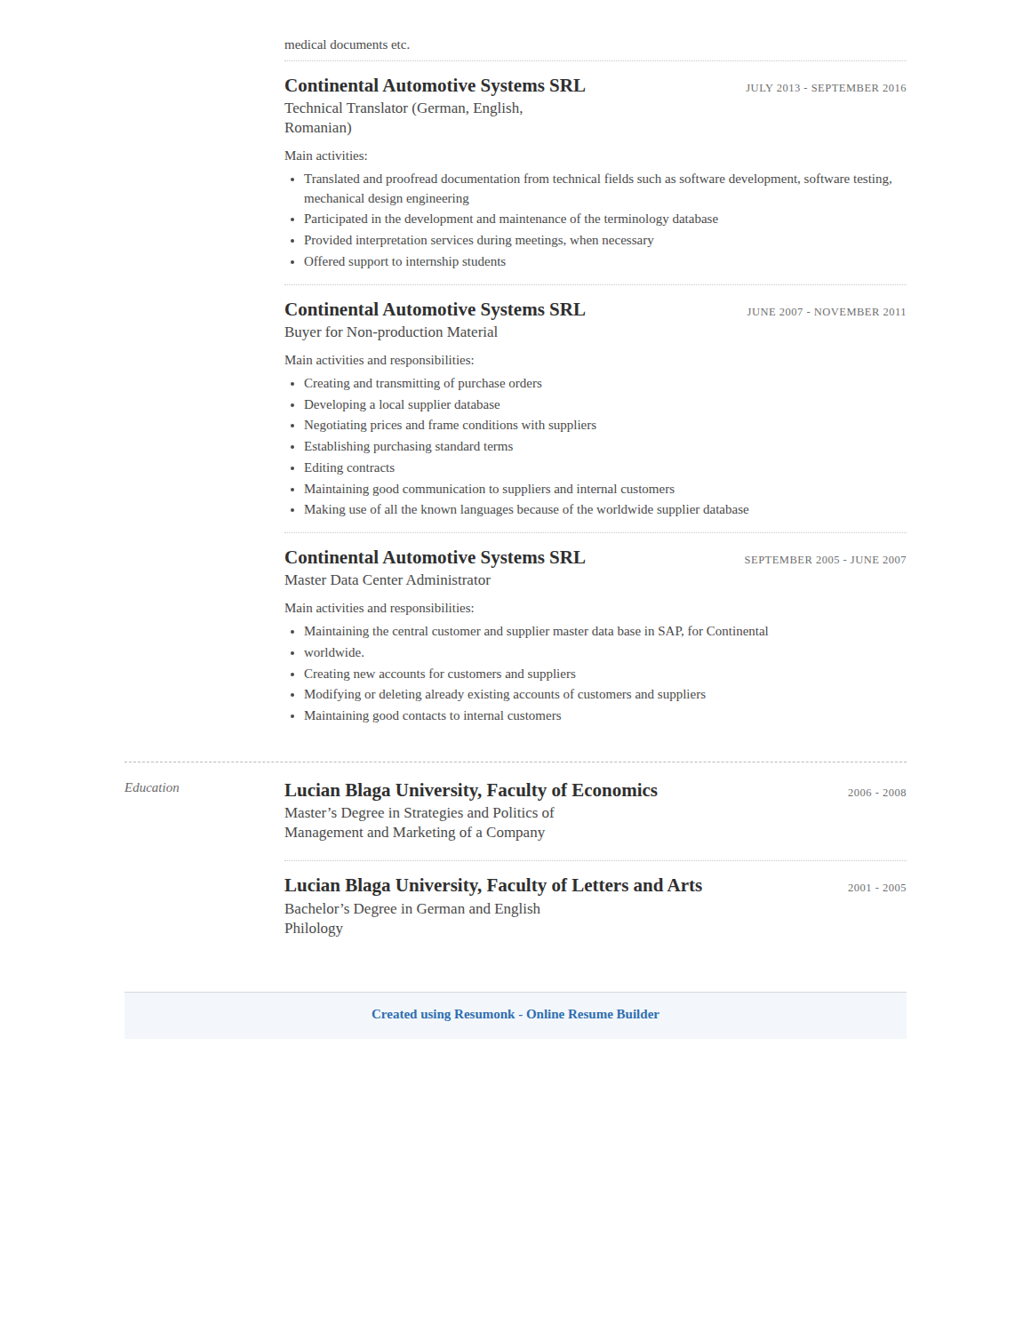medical documents etc.
Continental Automotive Systems SRL
July 2013 - September 2016
Technical Translator (German, English,
Romanian)
Main activities:
Translated and proofread documentation from technical fields such as software development, software testing, mechanical design engineering
Participated in the development and maintenance of the terminology database
Provided interpretation services during meetings, when necessary
Offered support to internship students
Continental Automotive Systems SRL
June 2007 - November 2011
Buyer for Non-production Material
Main activities and responsibilities:
Creating and transmitting of purchase orders
Developing a local supplier database
Negotiating prices and frame conditions with suppliers
Establishing purchasing standard terms
Editing contracts
Maintaining good communication to suppliers and internal customers
Making use of all the known languages because of the worldwide supplier database
Continental Automotive Systems SRL
September 2005 - June 2007
Master Data Center Administrator
Main activities and responsibilities:
Maintaining the central customer and supplier master data base in SAP, for Continental
worldwide.
Creating new accounts for customers and suppliers
Modifying or deleting already existing accounts of customers and suppliers
Maintaining good contacts to internal customers
Education
Lucian Blaga University, Faculty of Economics
2006 - 2008
Master’s Degree in Strategies and Politics of
Management and Marketing of a Company
Lucian Blaga University, Faculty of Letters and Arts
2001 - 2005
Bachelor’s Degree in German and English
Philology
Created using Resumonk - Online Resume Builder